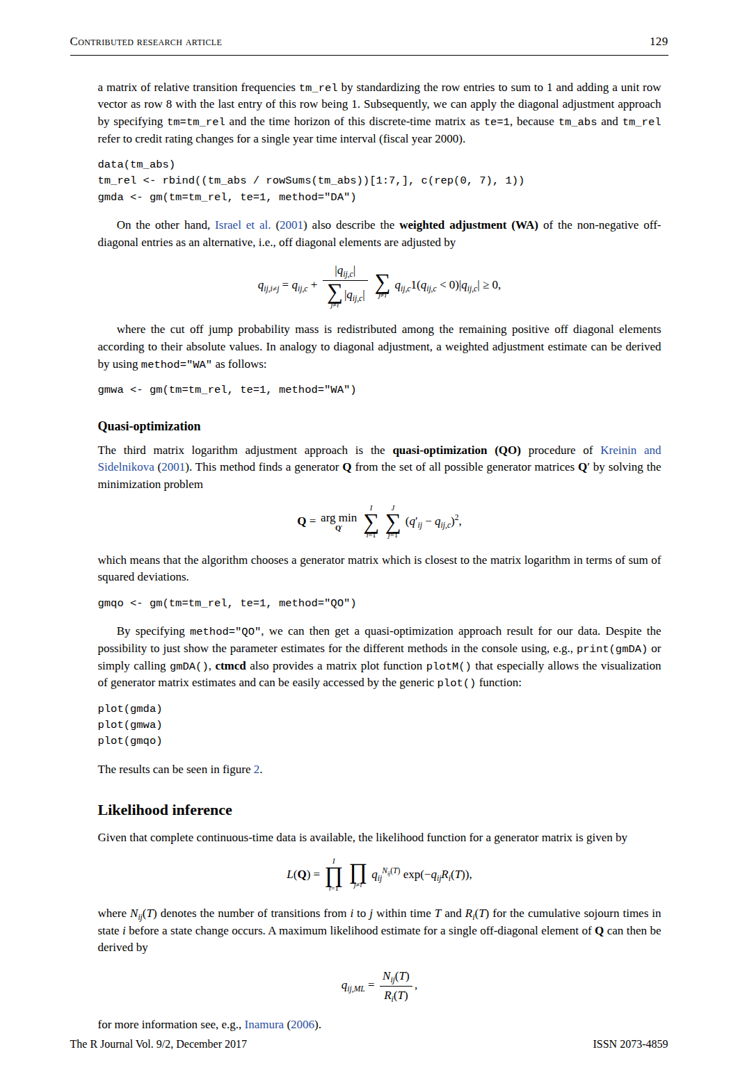Contributed research article 129
a matrix of relative transition frequencies tm_rel by standardizing the row entries to sum to 1 and adding a unit row vector as row 8 with the last entry of this row being 1. Subsequently, we can apply the diagonal adjustment approach by specifying tm=tm_rel and the time horizon of this discrete-time matrix as te=1, because tm_abs and tm_rel refer to credit rating changes for a single year time interval (fiscal year 2000).
data(tm_abs)
tm_rel <- rbind((tm_abs / rowSums(tm_abs))[1:7,], c(rep(0, 7), 1))
gmda <- gm(tm=tm_rel, te=1, method="DA")
On the other hand, Israel et al. (2001) also describe the weighted adjustment (WA) of the non-negative off-diagonal entries as an alternative, i.e., off diagonal elements are adjusted by
qij,i≠j = qij,c + |qij,c| ∑j≠i|qij,c| ∑j≠i qij,c1(qij,c < 0)|qij,c| ≥ 0,
where the cut off jump probability mass is redistributed among the remaining positive off diagonal elements according to their absolute values. In analogy to diagonal adjustment, a weighted adjustment estimate can be derived by using method="WA" as follows:
gmwa <- gm(tm=tm_rel, te=1, method="WA")
Quasi-optimization
The third matrix logarithm adjustment approach is the quasi-optimization (QO) procedure of Kreinin and Sidelnikova (2001). This method finds a generator Q from the set of all possible generator matrices Q′ by solving the minimization problem
Q = arg minQ′ I∑i=1 J∑j=1 (q′ij − qij,c)2,
which means that the algorithm chooses a generator matrix which is closest to the matrix logarithm in terms of sum of squared deviations.
gmqo <- gm(tm=tm_rel, te=1, method="QO")
By specifying method="QO", we can then get a quasi-optimization approach result for our data. Despite the possibility to just show the parameter estimates for the different methods in the console using, e.g., print(gmDA) or simply calling gmDA(), ctmcd also provides a matrix plot function plotM() that especially allows the visualization of generator matrix estimates and can be easily accessed by the generic plot() function:
plot(gmda)
plot(gmwa)
plot(gmqo)
The results can be seen in figure 2.
Likelihood inference
Given that complete continuous-time data is available, the likelihood function for a generator matrix is given by
L(Q) = I∏i=1 ∏j≠i qijNij(T) exp(−qijRi(T)),
where Nij(T) denotes the number of transitions from i to j within time T and Ri(T) for the cumulative sojourn times in state i before a state change occurs. A maximum likelihood estimate for a single off-diagonal element of Q can then be derived by
qij,ML = Nij(T) Ri(T) ,
for more information see, e.g., Inamura (2006).
The R Journal Vol. 9/2, December 2017 ISSN 2073-4859